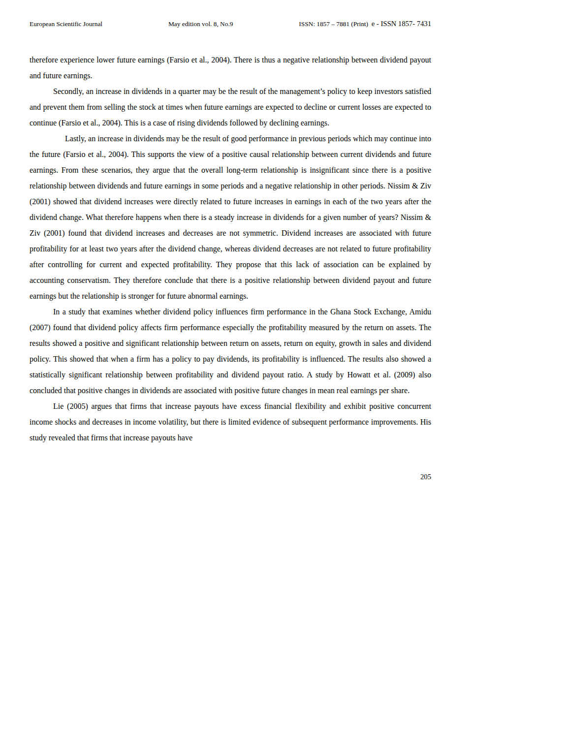European Scientific Journal May edition vol. 8, No.9 ISSN: 1857 – 7881 (Print) e - ISSN 1857- 7431
therefore experience lower future earnings (Farsio et al., 2004). There is thus a negative relationship between dividend payout and future earnings.
Secondly, an increase in dividends in a quarter may be the result of the management’s policy to keep investors satisfied and prevent them from selling the stock at times when future earnings are expected to decline or current losses are expected to continue (Farsio et al., 2004). This is a case of rising dividends followed by declining earnings.
Lastly, an increase in dividends may be the result of good performance in previous periods which may continue into the future (Farsio et al., 2004). This supports the view of a positive causal relationship between current dividends and future earnings. From these scenarios, they argue that the overall long-term relationship is insignificant since there is a positive relationship between dividends and future earnings in some periods and a negative relationship in other periods. Nissim & Ziv (2001) showed that dividend increases were directly related to future increases in earnings in each of the two years after the dividend change. What therefore happens when there is a steady increase in dividends for a given number of years? Nissim & Ziv (2001) found that dividend increases and decreases are not symmetric. Dividend increases are associated with future profitability for at least two years after the dividend change, whereas dividend decreases are not related to future profitability after controlling for current and expected profitability. They propose that this lack of association can be explained by accounting conservatism. They therefore conclude that there is a positive relationship between dividend payout and future earnings but the relationship is stronger for future abnormal earnings.
In a study that examines whether dividend policy influences firm performance in the Ghana Stock Exchange, Amidu (2007) found that dividend policy affects firm performance especially the profitability measured by the return on assets. The results showed a positive and significant relationship between return on assets, return on equity, growth in sales and dividend policy. This showed that when a firm has a policy to pay dividends, its profitability is influenced. The results also showed a statistically significant relationship between profitability and dividend payout ratio. A study by Howatt et al. (2009) also concluded that positive changes in dividends are associated with positive future changes in mean real earnings per share.
Lie (2005) argues that firms that increase payouts have excess financial flexibility and exhibit positive concurrent income shocks and decreases in income volatility, but there is limited evidence of subsequent performance improvements. His study revealed that firms that increase payouts have
205